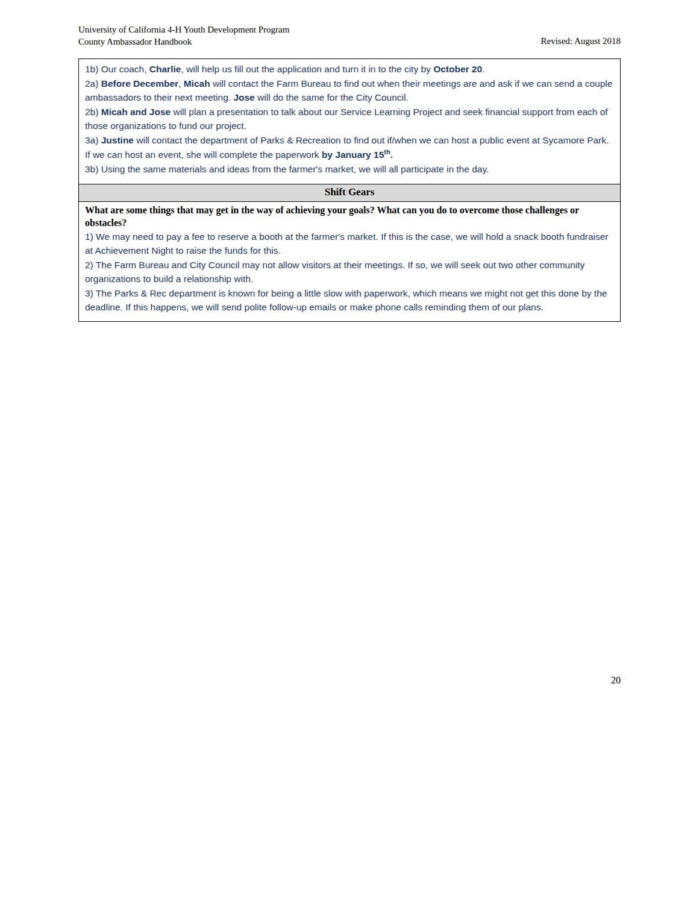University of California 4-H Youth Development Program
County Ambassador Handbook
Revised: August 2018
1b) Our coach, Charlie, will help us fill out the application and turn it in to the city by October 20.
2a) Before December, Micah will contact the Farm Bureau to find out when their meetings are and ask if we can send a couple ambassadors to their next meeting. Jose will do the same for the City Council.
2b) Micah and Jose will plan a presentation to talk about our Service Learning Project and seek financial support from each of those organizations to fund our project.
3a) Justine will contact the department of Parks & Recreation to find out if/when we can host a public event at Sycamore Park. If we can host an event, she will complete the paperwork by January 15th.
3b) Using the same materials and ideas from the farmer's market, we will all participate in the day.
Shift Gears
What are some things that may get in the way of achieving your goals? What can you do to overcome those challenges or obstacles?
1) We may need to pay a fee to reserve a booth at the farmer's market. If this is the case, we will hold a snack booth fundraiser at Achievement Night to raise the funds for this.
2) The Farm Bureau and City Council may not allow visitors at their meetings. If so, we will seek out two other community organizations to build a relationship with.
3) The Parks & Rec department is known for being a little slow with paperwork, which means we might not get this done by the deadline. If this happens, we will send polite follow-up emails or make phone calls reminding them of our plans.
20